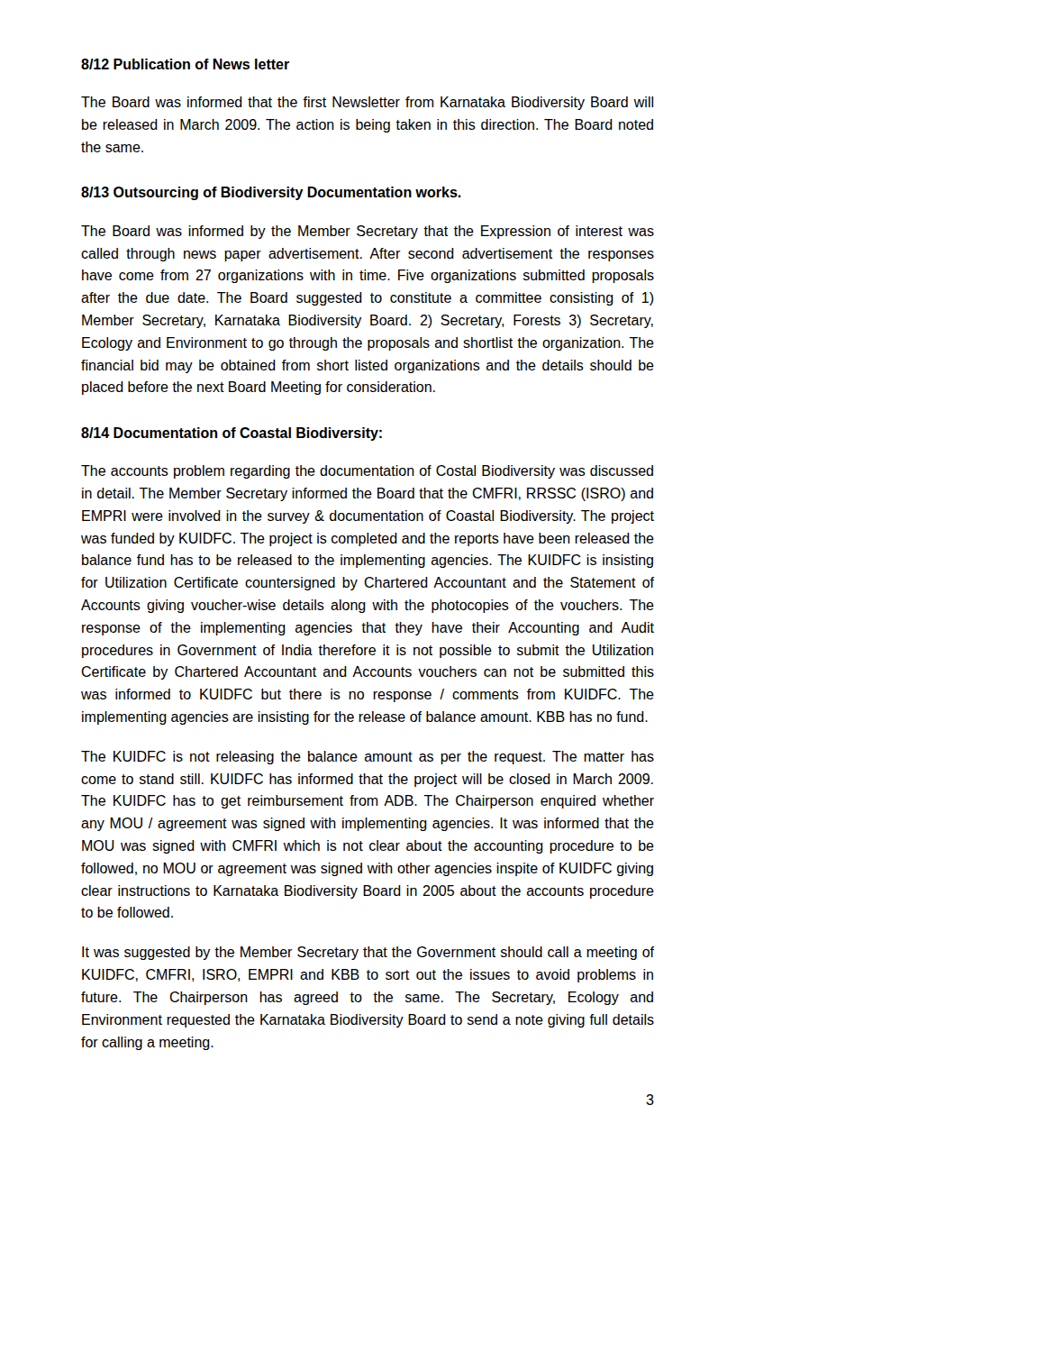8/12 Publication of News letter
The Board was informed that the first Newsletter from Karnataka Biodiversity Board will be released in March 2009. The action is being taken in this direction. The Board noted the same.
8/13 Outsourcing of Biodiversity Documentation works.
The Board was informed by the Member Secretary that the Expression of interest was called through news paper advertisement. After second advertisement the responses have come from 27 organizations with in time. Five organizations submitted proposals after the due date. The Board suggested to constitute a committee consisting of 1) Member Secretary, Karnataka Biodiversity Board. 2) Secretary, Forests 3) Secretary, Ecology and Environment to go through the proposals and shortlist the organization. The financial bid may be obtained from short listed organizations and the details should be placed before the next Board Meeting for consideration.
8/14 Documentation of Coastal Biodiversity:
The accounts problem regarding the documentation of Costal Biodiversity was discussed in detail. The Member Secretary informed the Board that the CMFRI, RRSSC (ISRO) and EMPRI were involved in the survey & documentation of Coastal Biodiversity. The project was funded by KUIDFC. The project is completed and the reports have been released the balance fund has to be released to the implementing agencies. The KUIDFC is insisting for Utilization Certificate countersigned by Chartered Accountant and the Statement of Accounts giving voucher-wise details along with the photocopies of the vouchers. The response of the implementing agencies that they have their Accounting and Audit procedures in Government of India therefore it is not possible to submit the Utilization Certificate by Chartered Accountant and Accounts vouchers can not be submitted this was informed to KUIDFC but there is no response / comments from KUIDFC. The implementing agencies are insisting for the release of balance amount. KBB has no fund.
The KUIDFC is not releasing the balance amount as per the request. The matter has come to stand still. KUIDFC has informed that the project will be closed in March 2009. The KUIDFC has to get reimbursement from ADB. The Chairperson enquired whether any MOU / agreement was signed with implementing agencies. It was informed that the MOU was signed with CMFRI which is not clear about the accounting procedure to be followed, no MOU or agreement was signed with other agencies inspite of KUIDFC giving clear instructions to Karnataka Biodiversity Board in 2005 about the accounts procedure to be followed.
It was suggested by the Member Secretary that the Government should call a meeting of KUIDFC, CMFRI, ISRO, EMPRI and KBB to sort out the issues to avoid problems in future. The Chairperson has agreed to the same. The Secretary, Ecology and Environment requested the Karnataka Biodiversity Board to send a note giving full details for calling a meeting.
3